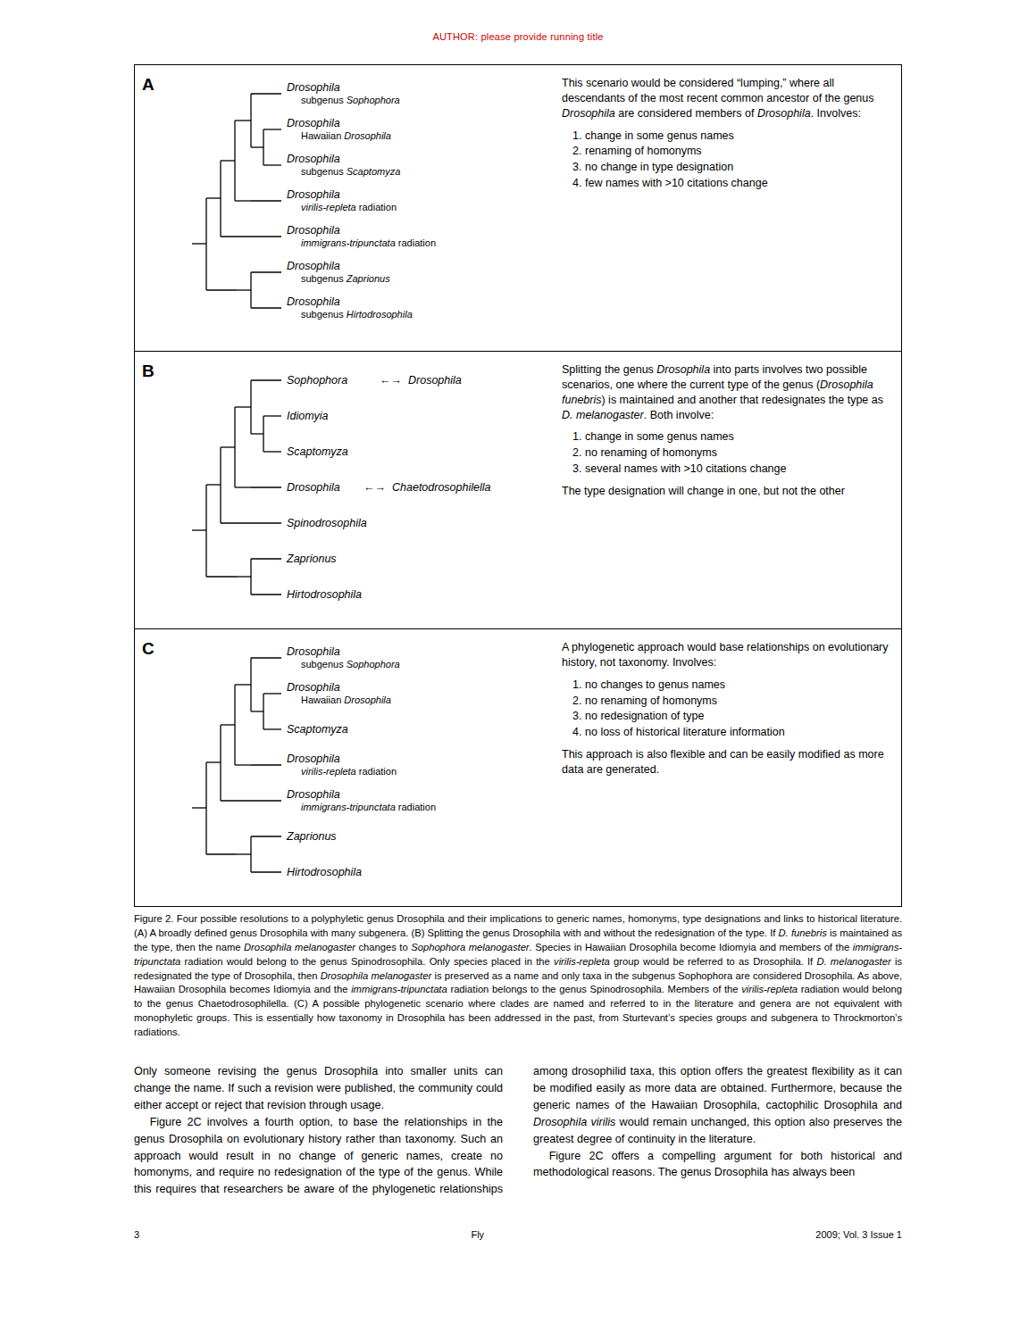AUTHOR: please provide running title
A
Drosophila subgenus Sophophora Drosophila Hawaiian Drosophila Drosophila subgenus Scaptomyza Drosophila virilis-repleta radiation Drosophila immigrans-tripunctata radiation Drosophila subgenus Zaprionus Drosophila subgenus Hirtodrosophila
This scenario would be considered “lumping,” where all descendants of the most recent common ancestor of the genus Drosophila are considered members of Drosophila. Involves:
change in some genus names
renaming of homonyms
no change in type designation
few names with >10 citations change
B
Sophophora ←→ Drosophila Idiomyia Scaptomyza Drosophila ←→ Chaetodrosophilella Spinodrosophila Zaprionus Hirtodrosophila
Splitting the genus Drosophila into parts involves two possible scenarios, one where the current type of the genus (Drosophila funebris) is maintained and another that redesignates the type as D. melanogaster. Both involve:
change in some genus names
no renaming of homonyms
several names with >10 citations change
The type designation will change in one, but not the other
C
Drosophila subgenus Sophophora Drosophila Hawaiian Drosophila Scaptomyza Drosophila virilis-repleta radiation Drosophila immigrans-tripunctata radiation Zaprionus Hirtodrosophila
A phylogenetic approach would base relationships on evolutionary history, not taxonomy. Involves:
no changes to genus names
no renaming of homonyms
no redesignation of type
no loss of historical literature information
This approach is also flexible and can be easily modified as more data are generated.
Figure 2. Four possible resolutions to a polyphyletic genus Drosophila and their implications to generic names, homonyms, type designations and links to historical literature. (A) A broadly defined genus Drosophila with many subgenera. (B) Splitting the genus Drosophila with and without the redesignation of the type. If D. funebris is maintained as the type, then the name Drosophila melanogaster changes to Sophophora melanogaster. Species in Hawaiian Drosophila become Idiomyia and members of the immigrans-tripunctata radiation would belong to the genus Spinodrosophila. Only species placed in the virilis-repleta group would be referred to as Drosophila. If D. melanogaster is redesignated the type of Drosophila, then Drosophila melanogaster is preserved as a name and only taxa in the subgenus Sophophora are considered Drosophila. As above, Hawaiian Drosophila becomes Idiomyia and the immigrans-tripunctata radiation belongs to the genus Spinodrosophila. Members of the virilis-repleta radiation would belong to the genus Chaetodrosophilella. (C) A possible phylogenetic scenario where clades are named and referred to in the literature and genera are not equivalent with monophyletic groups. This is essentially how taxonomy in Drosophila has been addressed in the past, from Sturtevant’s species groups and subgenera to Throckmorton’s radiations.
Only someone revising the genus Drosophila into smaller units can change the name. If such a revision were published, the community could either accept or reject that revision through usage.
Figure 2C involves a fourth option, to base the relationships in the genus Drosophila on evolutionary history rather than taxonomy. Such an approach would result in no change of generic names, create no homonyms, and require no redesignation of the type of the genus. While this requires that researchers be aware of the phylogenetic relationships among drosophilid taxa, this option offers the greatest flexibility as it can be modified easily as more data are obtained. Furthermore, because the generic names of the Hawaiian Drosophila, cactophilic Drosophila and Drosophila virilis would remain unchanged, this option also preserves the greatest degree of continuity in the literature.
Figure 2C offers a compelling argument for both historical and methodological reasons. The genus Drosophila has always been
3
Fly
2009; Vol. 3 Issue 1